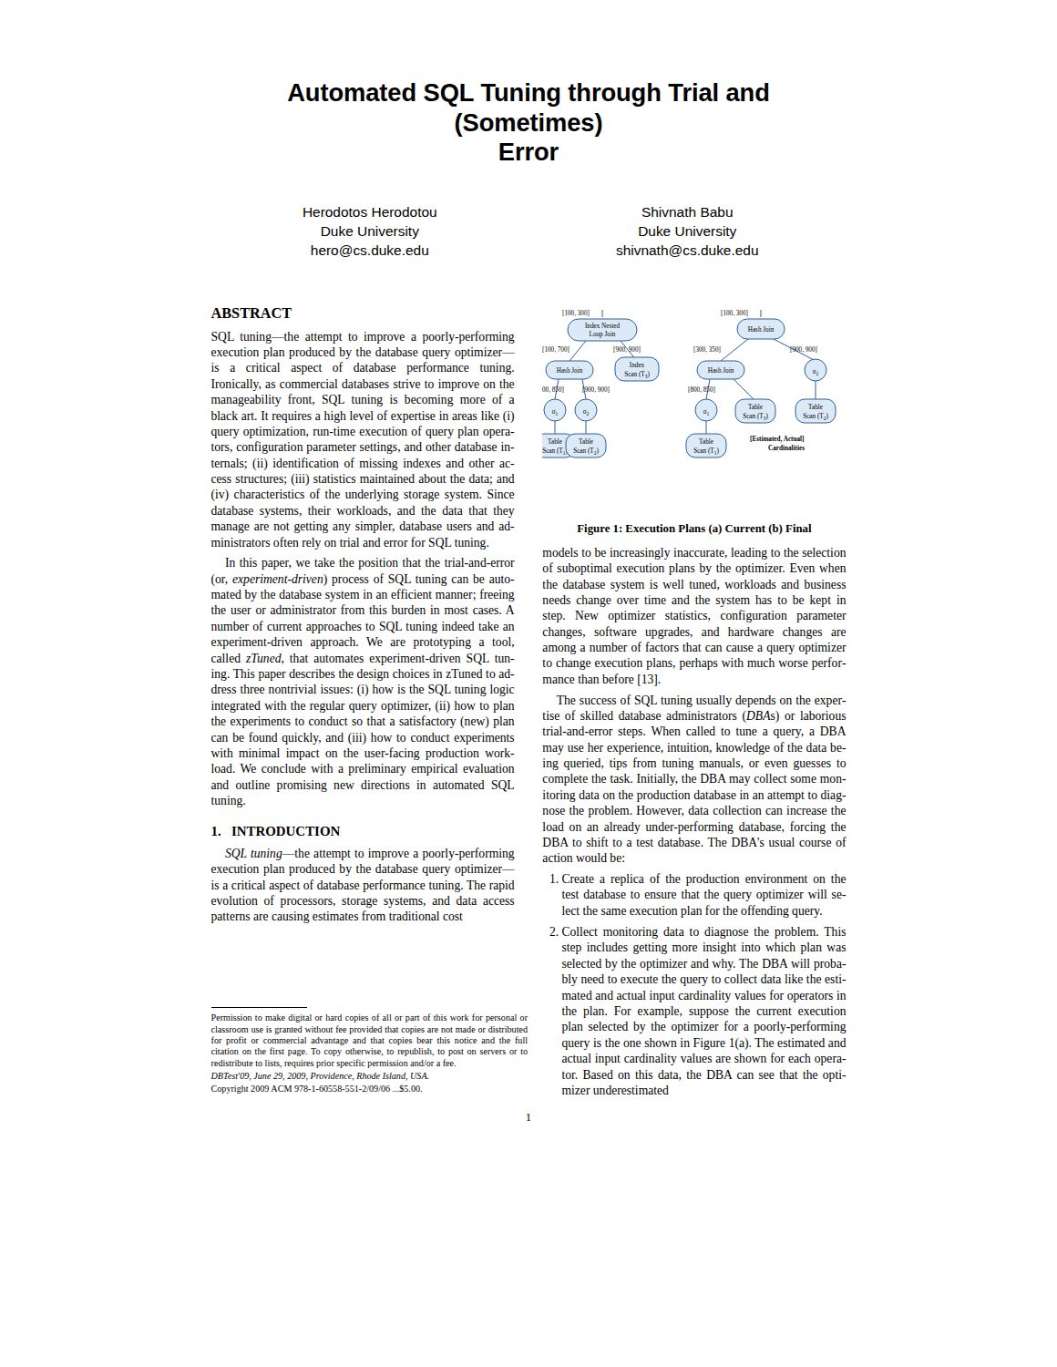Automated SQL Tuning through Trial and (Sometimes)
Error
Herodotos Herodotou
Duke University
hero@cs.duke.edu
Shivnath Babu
Duke University
shivnath@cs.duke.edu
ABSTRACT
SQL tuning—the attempt to improve a poorly-performing execution plan produced by the database query optimizer—is a critical aspect of database performance tuning. Ironically, as commercial databases strive to improve on the manageability front, SQL tuning is becoming more of a black art. It requires a high level of expertise in areas like (i) query optimization, run-time execution of query plan operators, configuration parameter settings, and other database internals; (ii) identification of missing indexes and other access structures; (iii) statistics maintained about the data; and (iv) characteristics of the underlying storage system. Since database systems, their workloads, and the data that they manage are not getting any simpler, database users and administrators often rely on trial and error for SQL tuning.
In this paper, we take the position that the trial-and-error (or, experiment-driven) process of SQL tuning can be automated by the database system in an efficient manner; freeing the user or administrator from this burden in most cases. A number of current approaches to SQL tuning indeed take an experiment-driven approach. We are prototyping a tool, called zTuned, that automates experiment-driven SQL tuning. This paper describes the design choices in zTuned to address three nontrivial issues: (i) how is the SQL tuning logic integrated with the regular query optimizer, (ii) how to plan the experiments to conduct so that a satisfactory (new) plan can be found quickly, and (iii) how to conduct experiments with minimal impact on the user-facing production workload. We conclude with a preliminary empirical evaluation and outline promising new directions in automated SQL tuning.
1. INTRODUCTION
SQL tuning—the attempt to improve a poorly-performing execution plan produced by the database query optimizer—is a critical aspect of database performance tuning. The rapid evolution of processors, storage systems, and data access patterns are causing estimates from traditional cost
[100, 300] Index Nested Loop Join [100, 700] [900, 900] Hash Join Index Scan (T3) [800, 850] [900, 900] σ1 σ2 Table Scan (T1) Table Scan (T2) [100, 300] Hash Join [300, 350] [900, 900] Hash Join σ2 [800, 850] σ1 Table Scan (T3) Table Scan (T2) Table Scan (T1) [Estimated, Actual] Cardinalities
Figure 1: Execution Plans (a) Current (b) Final
models to be increasingly inaccurate, leading to the selection of suboptimal execution plans by the optimizer. Even when the database system is well tuned, workloads and business needs change over time and the system has to be kept in step. New optimizer statistics, configuration parameter changes, software upgrades, and hardware changes are among a number of factors that can cause a query optimizer to change execution plans, perhaps with much worse performance than before [13].
The success of SQL tuning usually depends on the expertise of skilled database administrators (DBAs) or laborious trial-and-error steps. When called to tune a query, a DBA may use her experience, intuition, knowledge of the data being queried, tips from tuning manuals, or even guesses to complete the task. Initially, the DBA may collect some monitoring data on the production database in an attempt to diagnose the problem. However, data collection can increase the load on an already under-performing database, forcing the DBA to shift to a test database. The DBA's usual course of action would be:
Create a replica of the production environment on the test database to ensure that the query optimizer will select the same execution plan for the offending query.
Collect monitoring data to diagnose the problem. This step includes getting more insight into which plan was selected by the optimizer and why. The DBA will probably need to execute the query to collect data like the estimated and actual input cardinality values for operators in the plan. For example, suppose the current execution plan selected by the optimizer for a poorly-performing query is the one shown in Figure 1(a). The estimated and actual input cardinality values are shown for each operator. Based on this data, the DBA can see that the optimizer underestimated
Permission to make digital or hard copies of all or part of this work for personal or classroom use is granted without fee provided that copies are not made or distributed for profit or commercial advantage and that copies bear this notice and the full citation on the first page. To copy otherwise, to republish, to post on servers or to redistribute to lists, requires prior specific permission and/or a fee.
DBTest'09, June 29, 2009, Providence, Rhode Island, USA.
Copyright 2009 ACM 978-1-60558-551-2/09/06 ...$5.00.
1